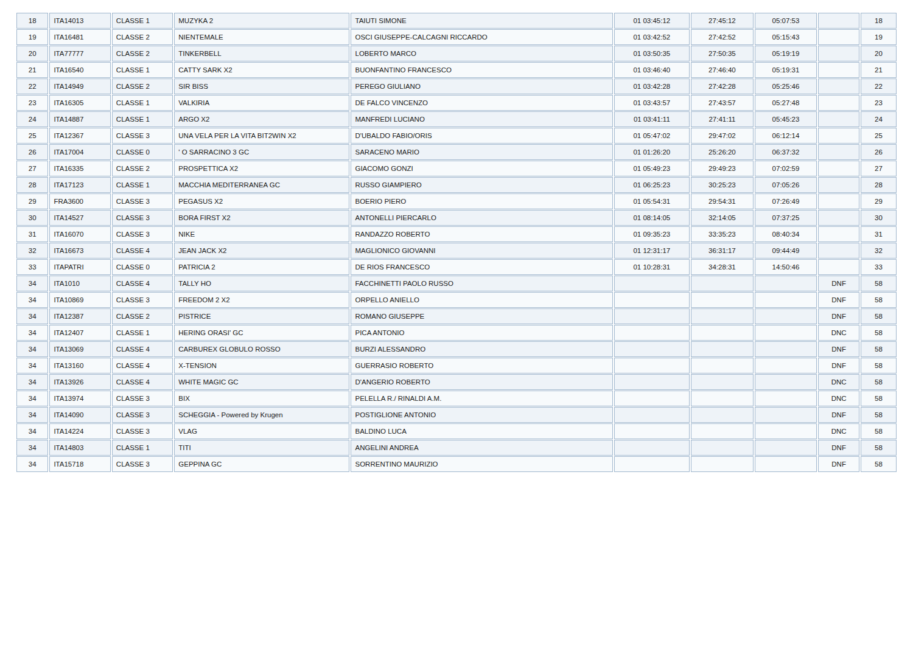| 18 | ITA14013 | CLASSE 1 | MUZYKA 2 | TAIUTI SIMONE | 01 03:45:12 | 27:45:12 | 05:07:53 | | 18 |
| 19 | ITA16481 | CLASSE 2 | NIENTEMALE | OSCI GIUSEPPE-CALCAGNI RICCARDO | 01 03:42:52 | 27:42:52 | 05:15:43 | | 19 |
| 20 | ITA77777 | CLASSE 2 | TINKERBELL | LOBERTO MARCO | 01 03:50:35 | 27:50:35 | 05:19:19 | | 20 |
| 21 | ITA16540 | CLASSE 1 | CATTY SARK X2 | BUONFANTINO FRANCESCO | 01 03:46:40 | 27:46:40 | 05:19:31 | | 21 |
| 22 | ITA14949 | CLASSE 2 | SIR BISS | PEREGO GIULIANO | 01 03:42:28 | 27:42:28 | 05:25:46 | | 22 |
| 23 | ITA16305 | CLASSE 1 | VALKIRIA | DE FALCO VINCENZO | 01 03:43:57 | 27:43:57 | 05:27:48 | | 23 |
| 24 | ITA14887 | CLASSE 1 | ARGO X2 | MANFREDI LUCIANO | 01 03:41:11 | 27:41:11 | 05:45:23 | | 24 |
| 25 | ITA12367 | CLASSE 3 | UNA VELA PER LA VITA BIT2WIN X2 | D'UBALDO FABIO/ORIS | 01 05:47:02 | 29:47:02 | 06:12:14 | | 25 |
| 26 | ITA17004 | CLASSE 0 | ' O SARRACINO 3 GC | SARACENO MARIO | 01 01:26:20 | 25:26:20 | 06:37:32 | | 26 |
| 27 | ITA16335 | CLASSE 2 | PROSPETTICA X2 | GIACOMO GONZI | 01 05:49:23 | 29:49:23 | 07:02:59 | | 27 |
| 28 | ITA17123 | CLASSE 1 | MACCHIA MEDITERRANEA GC | RUSSO GIAMPIERO | 01 06:25:23 | 30:25:23 | 07:05:26 | | 28 |
| 29 | FRA3600 | CLASSE 3 | PEGASUS X2 | BOERIO PIERO | 01 05:54:31 | 29:54:31 | 07:26:49 | | 29 |
| 30 | ITA14527 | CLASSE 3 | BORA FIRST X2 | ANTONELLI PIERCARLO | 01 08:14:05 | 32:14:05 | 07:37:25 | | 30 |
| 31 | ITA16070 | CLASSE 3 | NIKE | RANDAZZO ROBERTO | 01 09:35:23 | 33:35:23 | 08:40:34 | | 31 |
| 32 | ITA16673 | CLASSE 4 | JEAN JACK X2 | MAGLIONICO GIOVANNI | 01 12:31:17 | 36:31:17 | 09:44:49 | | 32 |
| 33 | ITAPATRI | CLASSE 0 | PATRICIA 2 | DE RIOS FRANCESCO | 01 10:28:31 | 34:28:31 | 14:50:46 | | 33 |
| 34 | ITA1010 | CLASSE 4 | TALLY HO | FACCHINETTI PAOLO RUSSO | | | | DNF | 58 |
| 34 | ITA10869 | CLASSE 3 | FREEDOM 2 X2 | ORPELLO ANIELLO | | | | DNF | 58 |
| 34 | ITA12387 | CLASSE 2 | PISTRICE | ROMANO GIUSEPPE | | | | DNF | 58 |
| 34 | ITA12407 | CLASSE 1 | HERING ORASI' GC | PICA ANTONIO | | | | DNC | 58 |
| 34 | ITA13069 | CLASSE 4 | CARBUREX GLOBULO ROSSO | BURZI ALESSANDRO | | | | DNF | 58 |
| 34 | ITA13160 | CLASSE 4 | X-TENSION | GUERRASIO ROBERTO | | | | DNF | 58 |
| 34 | ITA13926 | CLASSE 4 | WHITE MAGIC GC | D'ANGERIO ROBERTO | | | | DNC | 58 |
| 34 | ITA13974 | CLASSE 3 | BIX | PELELLA R./ RINALDI A.M. | | | | DNC | 58 |
| 34 | ITA14090 | CLASSE 3 | SCHEGGIA - Powered by Krugen | POSTIGLIONE ANTONIO | | | | DNF | 58 |
| 34 | ITA14224 | CLASSE 3 | VLAG | BALDINO LUCA | | | | DNC | 58 |
| 34 | ITA14803 | CLASSE 1 | TITI | ANGELINI ANDREA | | | | DNF | 58 |
| 34 | ITA15718 | CLASSE 3 | GEPPINA GC | SORRENTINO MAURIZIO | | | | DNF | 58 |